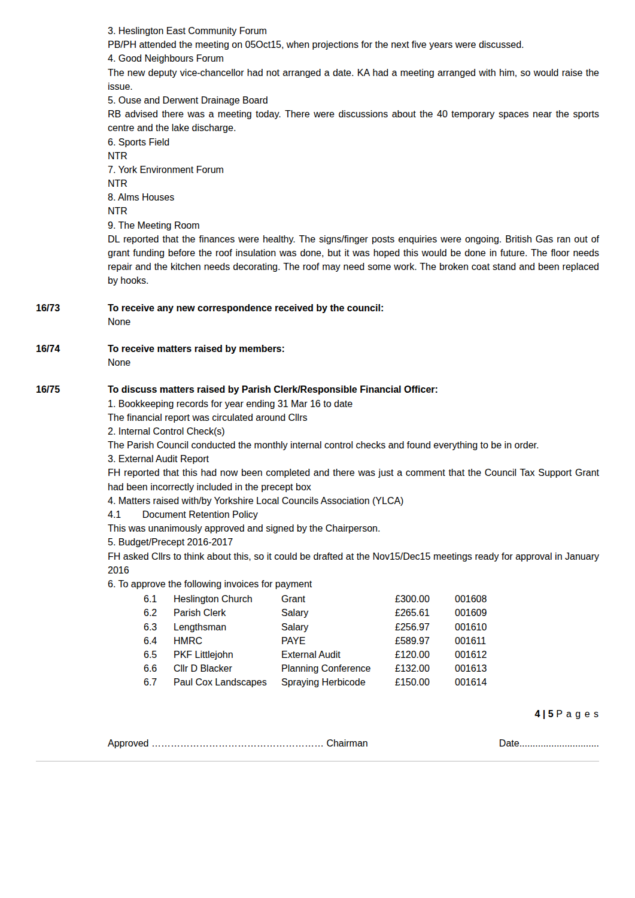3. Heslington East Community Forum
PB/PH attended the meeting on 05Oct15, when projections for the next five years were discussed.
4. Good Neighbours Forum
The new deputy vice-chancellor had not arranged a date. KA had a meeting arranged with him, so would raise the issue.
5. Ouse and Derwent Drainage Board
RB advised there was a meeting today. There were discussions about the 40 temporary spaces near the sports centre and the lake discharge.
6. Sports Field
NTR
7. York Environment Forum
NTR
8. Alms Houses
NTR
9. The Meeting Room
DL reported that the finances were healthy. The signs/finger posts enquiries were ongoing. British Gas ran out of grant funding before the roof insulation was done, but it was hoped this would be done in future. The floor needs repair and the kitchen needs decorating. The roof may need some work. The broken coat stand and been replaced by hooks.
16/73
To receive any new correspondence received by the council:
None
16/74
To receive matters raised by members:
None
16/75
To discuss matters raised by Parish Clerk/Responsible Financial Officer:
1. Bookkeeping records for year ending 31 Mar 16 to date
The financial report was circulated around Cllrs
2. Internal Control Check(s)
The Parish Council conducted the monthly internal control checks and found everything to be in order.
3. External Audit Report
FH reported that this had now been completed and there was just a comment that the Council Tax Support Grant had been incorrectly included in the precept box
4. Matters raised with/by Yorkshire Local Councils Association (YLCA)
4.1 Document Retention Policy
This was unanimously approved and signed by the Chairperson.
5. Budget/Precept 2016-2017
FH asked Cllrs to think about this, so it could be drafted at the Nov15/Dec15 meetings ready for approval in January 2016
6. To approve the following invoices for payment
| 6.1 | Heslington Church | Grant | £300.00 | 001608 |
| 6.2 | Parish Clerk | Salary | £265.61 | 001609 |
| 6.3 | Lengthsman | Salary | £256.97 | 001610 |
| 6.4 | HMRC | PAYE | £589.97 | 001611 |
| 6.5 | PKF Littlejohn | External Audit | £120.00 | 001612 |
| 6.6 | Cllr D Blacker | Planning Conference | £132.00 | 001613 |
| 6.7 | Paul Cox Landscapes | Spraying Herbicode | £150.00 | 001614 |
4 | 5 P a g e s
Approved ……………………………………………… Chairman
Date..............................